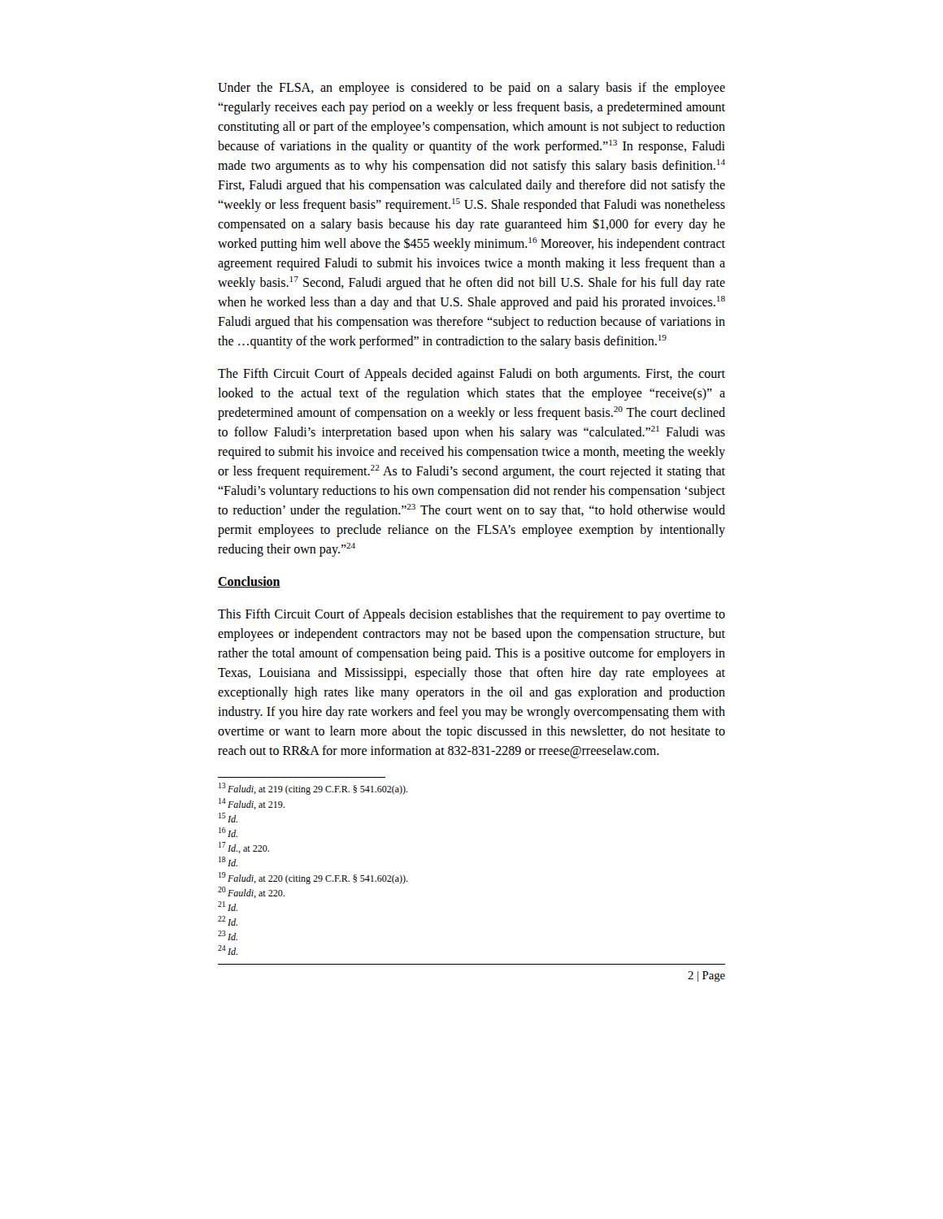Under the FLSA, an employee is considered to be paid on a salary basis if the employee “regularly receives each pay period on a weekly or less frequent basis, a predetermined amount constituting all or part of the employee’s compensation, which amount is not subject to reduction because of variations in the quality or quantity of the work performed.”13 In response, Faludi made two arguments as to why his compensation did not satisfy this salary basis definition.14 First, Faludi argued that his compensation was calculated daily and therefore did not satisfy the “weekly or less frequent basis” requirement.15 U.S. Shale responded that Faludi was nonetheless compensated on a salary basis because his day rate guaranteed him $1,000 for every day he worked putting him well above the $455 weekly minimum.16 Moreover, his independent contract agreement required Faludi to submit his invoices twice a month making it less frequent than a weekly basis.17 Second, Faludi argued that he often did not bill U.S. Shale for his full day rate when he worked less than a day and that U.S. Shale approved and paid his prorated invoices.18 Faludi argued that his compensation was therefore “subject to reduction because of variations in the …quantity of the work performed” in contradiction to the salary basis definition.19
The Fifth Circuit Court of Appeals decided against Faludi on both arguments. First, the court looked to the actual text of the regulation which states that the employee “receive(s)” a predetermined amount of compensation on a weekly or less frequent basis.20 The court declined to follow Faludi’s interpretation based upon when his salary was “calculated.”21 Faludi was required to submit his invoice and received his compensation twice a month, meeting the weekly or less frequent requirement.22 As to Faludi’s second argument, the court rejected it stating that “Faludi’s voluntary reductions to his own compensation did not render his compensation ‘subject to reduction’ under the regulation.”23 The court went on to say that, “to hold otherwise would permit employees to preclude reliance on the FLSA’s employee exemption by intentionally reducing their own pay.”24
Conclusion
This Fifth Circuit Court of Appeals decision establishes that the requirement to pay overtime to employees or independent contractors may not be based upon the compensation structure, but rather the total amount of compensation being paid. This is a positive outcome for employers in Texas, Louisiana and Mississippi, especially those that often hire day rate employees at exceptionally high rates like many operators in the oil and gas exploration and production industry. If you hire day rate workers and feel you may be wrongly overcompensating them with overtime or want to learn more about the topic discussed in this newsletter, do not hesitate to reach out to RR&A for more information at 832-831-2289 or rreese@rreeselaw.com.
13 Faludi, at 219 (citing 29 C.F.R. § 541.602(a)).
14 Faludi, at 219.
15 Id.
16 Id.
17 Id., at 220.
18 Id.
19 Faludi, at 220 (citing 29 C.F.R. § 541.602(a)).
20 Fauldi, at 220.
21 Id.
22 Id.
23 Id.
24 Id.
2 | Page